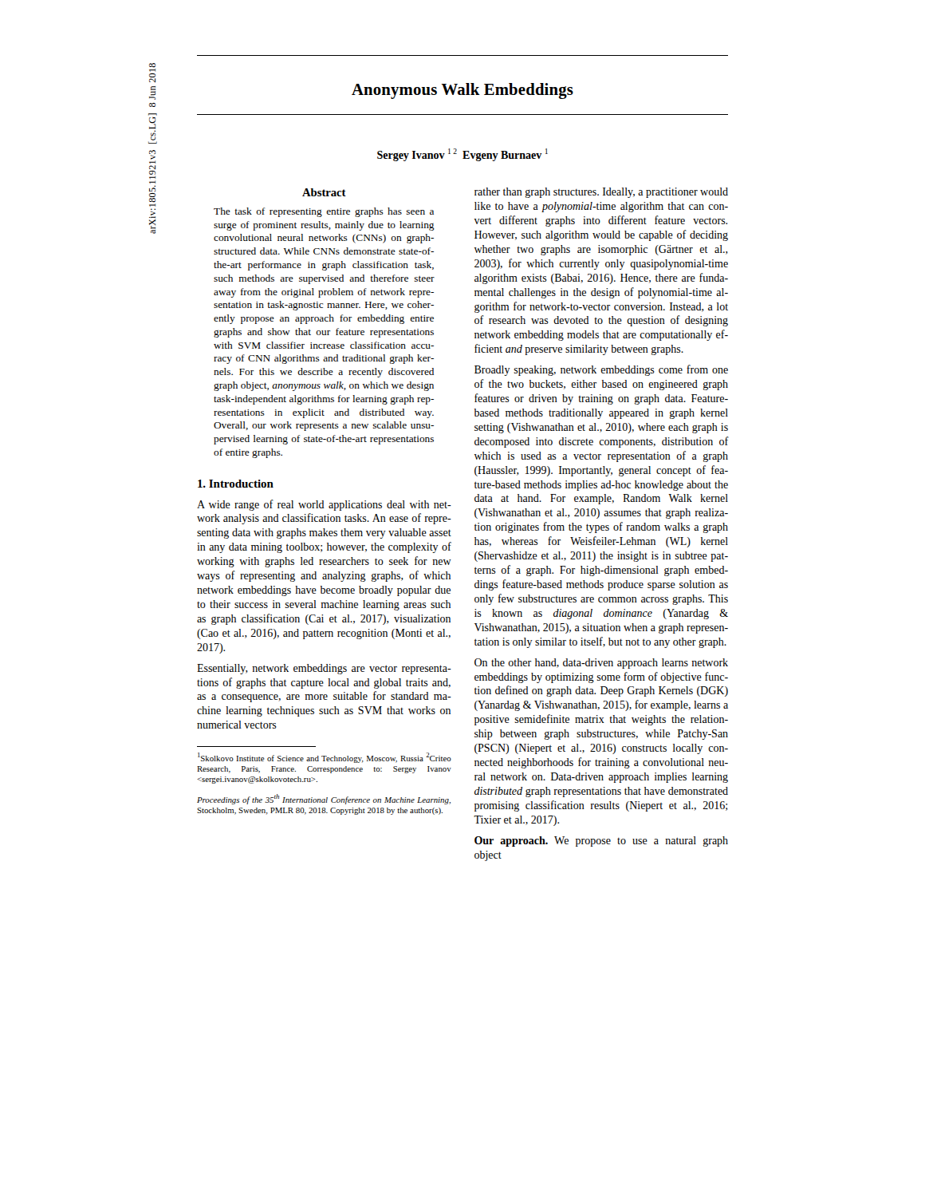arXiv:1805.11921v3 [cs.LG] 8 Jun 2018
Anonymous Walk Embeddings
Sergey Ivanov 1 2 Evgeny Burnaev 1
Abstract
The task of representing entire graphs has seen a surge of prominent results, mainly due to learning convolutional neural networks (CNNs) on graph-structured data. While CNNs demonstrate state-of-the-art performance in graph classification task, such methods are supervised and therefore steer away from the original problem of network representation in task-agnostic manner. Here, we coherently propose an approach for embedding entire graphs and show that our feature representations with SVM classifier increase classification accuracy of CNN algorithms and traditional graph kernels. For this we describe a recently discovered graph object, anonymous walk, on which we design task-independent algorithms for learning graph representations in explicit and distributed way. Overall, our work represents a new scalable unsupervised learning of state-of-the-art representations of entire graphs.
1. Introduction
A wide range of real world applications deal with network analysis and classification tasks. An ease of representing data with graphs makes them very valuable asset in any data mining toolbox; however, the complexity of working with graphs led researchers to seek for new ways of representing and analyzing graphs, of which network embeddings have become broadly popular due to their success in several machine learning areas such as graph classification (Cai et al., 2017), visualization (Cao et al., 2016), and pattern recognition (Monti et al., 2017).
Essentially, network embeddings are vector representations of graphs that capture local and global traits and, as a consequence, are more suitable for standard machine learning techniques such as SVM that works on numerical vectors
1Skolkovo Institute of Science and Technology, Moscow, Russia 2Criteo Research, Paris, France. Correspondence to: Sergey Ivanov <sergei.ivanov@skolkovotech.ru>.
Proceedings of the 35th International Conference on Machine Learning, Stockholm, Sweden, PMLR 80, 2018. Copyright 2018 by the author(s).
rather than graph structures. Ideally, a practitioner would like to have a polynomial-time algorithm that can convert different graphs into different feature vectors. However, such algorithm would be capable of deciding whether two graphs are isomorphic (Gärtner et al., 2003), for which currently only quasipolynomial-time algorithm exists (Babai, 2016). Hence, there are fundamental challenges in the design of polynomial-time algorithm for network-to-vector conversion. Instead, a lot of research was devoted to the question of designing network embedding models that are computationally efficient and preserve similarity between graphs.
Broadly speaking, network embeddings come from one of the two buckets, either based on engineered graph features or driven by training on graph data. Feature-based methods traditionally appeared in graph kernel setting (Vishwanathan et al., 2010), where each graph is decomposed into discrete components, distribution of which is used as a vector representation of a graph (Haussler, 1999). Importantly, general concept of feature-based methods implies ad-hoc knowledge about the data at hand. For example, Random Walk kernel (Vishwanathan et al., 2010) assumes that graph realization originates from the types of random walks a graph has, whereas for Weisfeiler-Lehman (WL) kernel (Shervashidze et al., 2011) the insight is in subtree patterns of a graph. For high-dimensional graph embeddings feature-based methods produce sparse solution as only few substructures are common across graphs. This is known as diagonal dominance (Yanardag & Vishwanathan, 2015), a situation when a graph representation is only similar to itself, but not to any other graph.
On the other hand, data-driven approach learns network embeddings by optimizing some form of objective function defined on graph data. Deep Graph Kernels (DGK) (Yanardag & Vishwanathan, 2015), for example, learns a positive semidefinite matrix that weights the relationship between graph substructures, while Patchy-San (PSCN) (Niepert et al., 2016) constructs locally connected neighborhoods for training a convolutional neural network on. Data-driven approach implies learning distributed graph representations that have demonstrated promising classification results (Niepert et al., 2016; Tixier et al., 2017).
Our approach. We propose to use a natural graph object